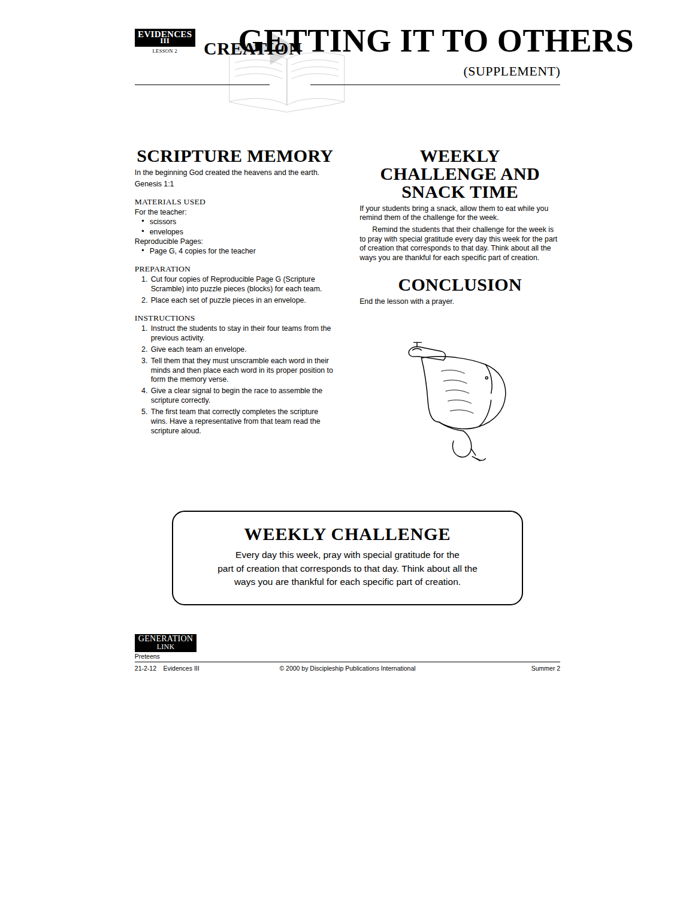EVIDENCES III
LESSON 2
CREATION
GETTING IT TO OTHERS
(SUPPLEMENT)
SCRIPTURE MEMORY
In the beginning God created the heavens and the earth.
Genesis 1:1
MATERIALS USED
For the teacher:
scissors
envelopes
Reproducible Pages:
Page G, 4 copies for the teacher
PREPARATION
Cut four copies of Reproducible Page G (Scripture Scramble) into puzzle pieces (blocks) for each team.
Place each set of puzzle pieces in an envelope.
INSTRUCTIONS
Instruct the students to stay in their four teams from the previous activity.
Give each team an envelope.
Tell them that they must unscramble each word in their minds and then place each word in its proper position to form the memory verse.
Give a clear signal to begin the race to assemble the scripture correctly.
The first team that correctly completes the scripture wins. Have a representative from that team read the scripture aloud.
WEEKLY CHALLENGE AND
SNACK TIME
If your students bring a snack, allow them to eat while you remind them of the challenge for the week.
Remind the students that their challenge for the week is to pray with special gratitude every day this week for the part of creation that corresponds to that day. Think about all the ways you are thankful for each specific part of creation.
CONCLUSION
End the lesson with a prayer.
WEEKLY CHALLENGE
Every day this week, pray with special gratitude for the
part of creation that corresponds to that day. Think about all the
ways you are thankful for each specific part of creation.
GENERATION LINK
Preteens
21-2-12 Evidences III
© 2000 by Discipleship Publications International
Summer 2